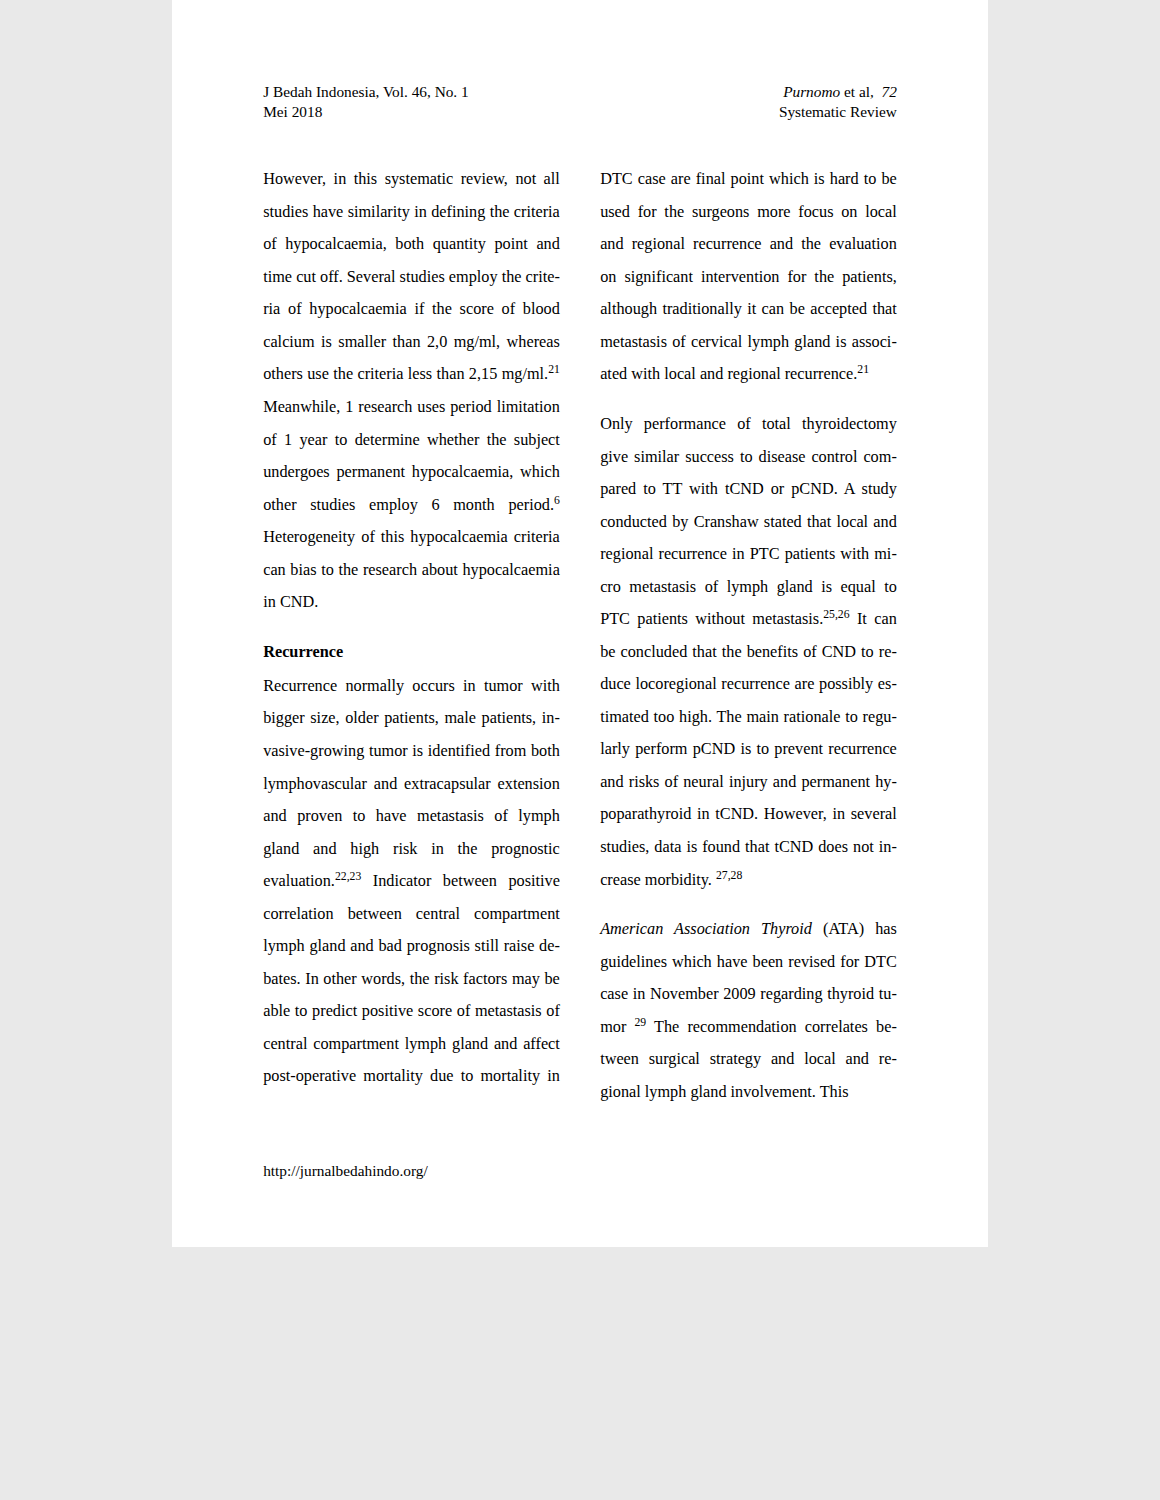J Bedah Indonesia, Vol. 46, No. 1
Purnomo et al, 72
Mei 2018
Systematic Review
However, in this systematic review, not all studies have similarity in defining the criteria of hypocalcaemia, both quantity point and time cut off. Several studies employ the criteria of hypocalcaemia if the score of blood calcium is smaller than 2,0 mg/ml, whereas others use the criteria less than 2,15 mg/ml.21 Meanwhile, 1 research uses period limitation of 1 year to determine whether the subject undergoes permanent hypocalcaemia, which other studies employ 6 month period.6 Heterogeneity of this hypocalcaemia criteria can bias to the research about hypocalcaemia in CND.
Recurrence
Recurrence normally occurs in tumor with bigger size, older patients, male patients, invasive-growing tumor is identified from both lymphovascular and extracapsular extension and proven to have metastasis of lymph gland and high risk in the prognostic evaluation.22,23 Indicator between positive correlation between central compartment lymph gland and bad prognosis still raise debates. In other words, the risk factors may be able to predict positive score of metastasis of central compartment lymph gland and affect post-operative mortality due to mortality in DTC case are final point which is hard to be used for the surgeons more focus on local and regional recurrence and the evaluation on significant intervention for the patients, although traditionally it can be accepted that metastasis of cervical lymph gland is associated with local and regional recurrence.21
Only performance of total thyroidectomy give similar success to disease control compared to TT with tCND or pCND. A study conducted by Cranshaw stated that local and regional recurrence in PTC patients with micro metastasis of lymph gland is equal to PTC patients without metastasis.25,26 It can be concluded that the benefits of CND to reduce locoregional recurrence are possibly estimated too high. The main rationale to regularly perform pCND is to prevent recurrence and risks of neural injury and permanent hypoparathyroid in tCND. However, in several studies, data is found that tCND does not increase morbidity. 27,28
American Association Thyroid (ATA) has guidelines which have been revised for DTC case in November 2009 regarding thyroid tumor 29 The recommendation correlates between surgical strategy and local and regional lymph gland involvement. This
http://jurnalbedahindo.org/